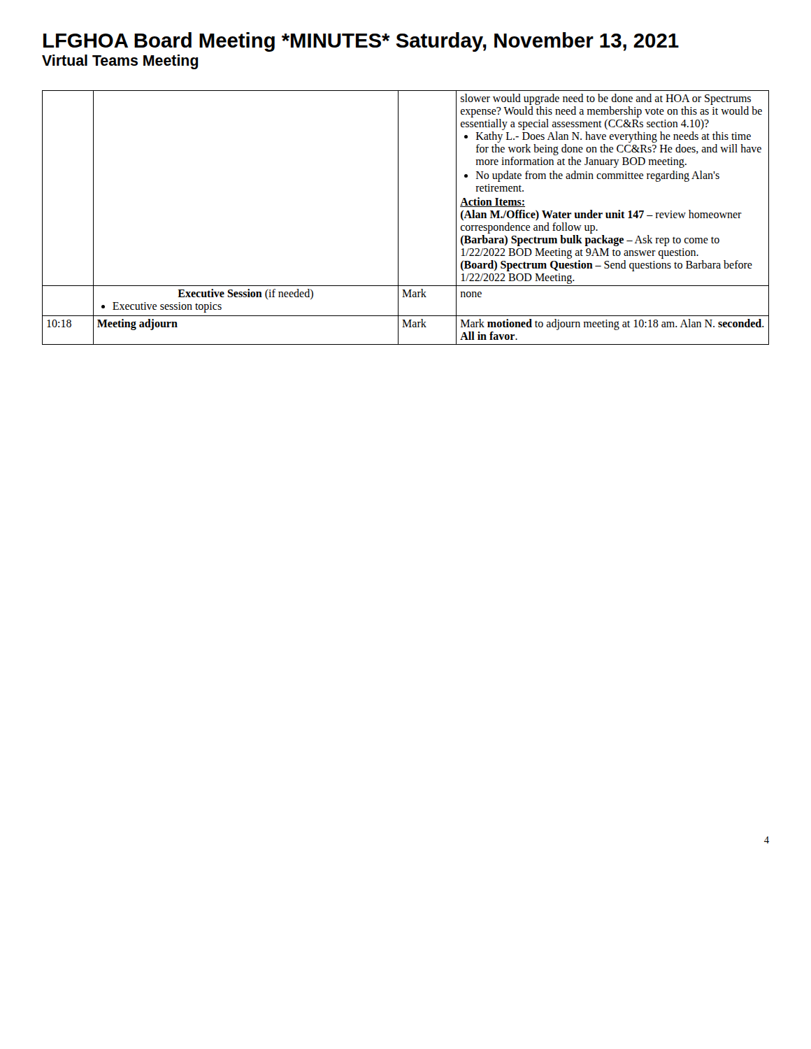LFGHOA Board Meeting *MINUTES* Saturday, November 13, 2021
Virtual Teams Meeting
| | | | slower would upgrade need to be done and at HOA or Spectrums expense? Would this need a membership vote on this as it would be essentially a special assessment (CC&Rs section 4.10)? Kathy L.- Does Alan N. have everything he needs at this time for the work being done on the CC&Rs? He does, and will have more information at the January BOD meeting. No update from the admin committee regarding Alan's retirement. Action Items: (Alan M./Office) Water under unit 147 – review homeowner correspondence and follow up. (Barbara) Spectrum bulk package – Ask rep to come to 1/22/2022 BOD Meeting at 9AM to answer question. (Board) Spectrum Question – Send questions to Barbara before 1/22/2022 BOD Meeting. |
| | Executive Session (if needed) Executive session topics | Mark | none |
| 10:18 | Meeting adjourn | Mark | Mark motioned to adjourn meeting at 10:18 am. Alan N. seconded . All in favor . |
4